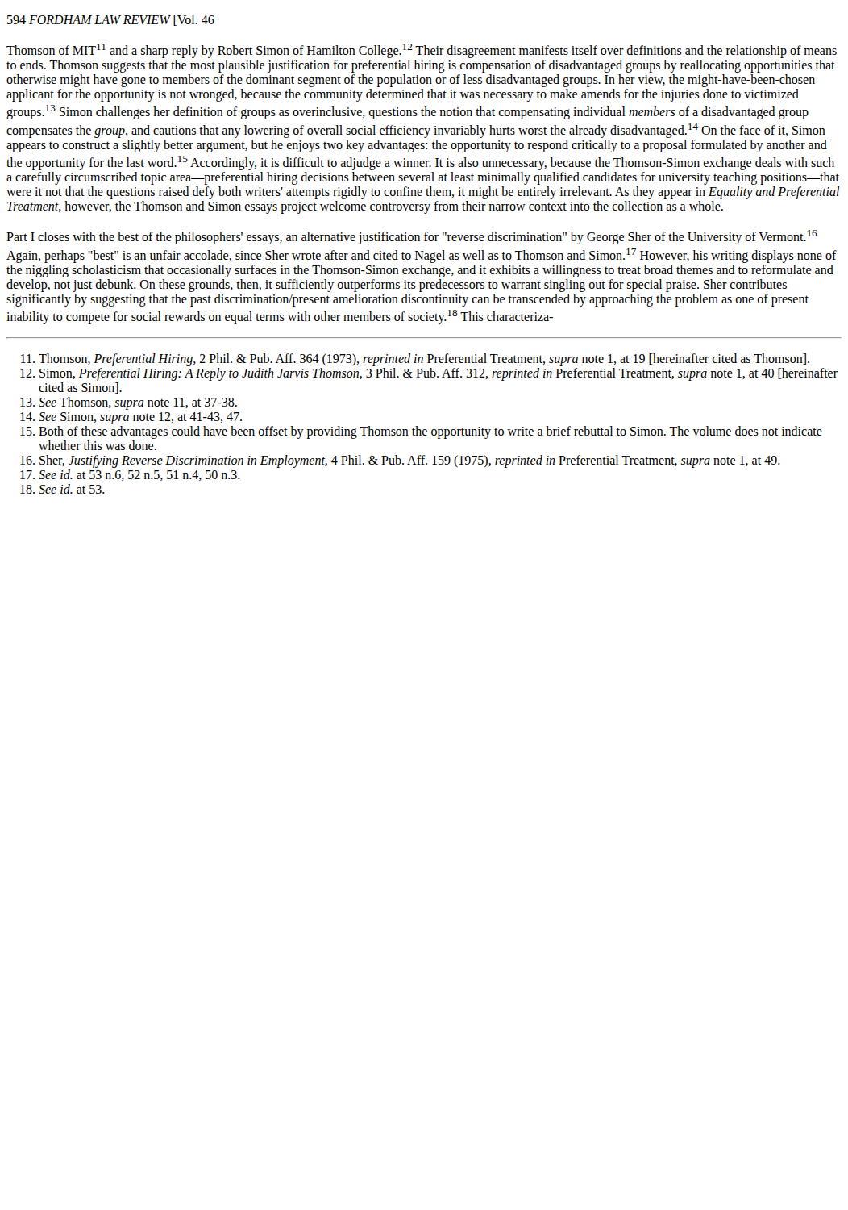594 FORDHAM LAW REVIEW [Vol. 46
Thomson of MIT11 and a sharp reply by Robert Simon of Hamilton College.12 Their disagreement manifests itself over definitions and the relationship of means to ends. Thomson suggests that the most plausible justification for preferential hiring is compensation of disadvantaged groups by reallocating opportunities that otherwise might have gone to members of the dominant segment of the population or of less disadvantaged groups. In her view, the might-have-been-chosen applicant for the opportunity is not wronged, because the community determined that it was necessary to make amends for the injuries done to victimized groups.13 Simon challenges her definition of groups as overinclusive, questions the notion that compensating individual members of a disadvantaged group compensates the group, and cautions that any lowering of overall social efficiency invariably hurts worst the already disadvantaged.14 On the face of it, Simon appears to construct a slightly better argument, but he enjoys two key advantages: the opportunity to respond critically to a proposal formulated by another and the opportunity for the last word.15 Accordingly, it is difficult to adjudge a winner. It is also unnecessary, because the Thomson-Simon exchange deals with such a carefully circumscribed topic area—preferential hiring decisions between several at least minimally qualified candidates for university teaching positions—that were it not that the questions raised defy both writers' attempts rigidly to confine them, it might be entirely irrelevant. As they appear in Equality and Preferential Treatment, however, the Thomson and Simon essays project welcome controversy from their narrow context into the collection as a whole.
Part I closes with the best of the philosophers' essays, an alternative justification for "reverse discrimination" by George Sher of the University of Vermont.16 Again, perhaps "best" is an unfair accolade, since Sher wrote after and cited to Nagel as well as to Thomson and Simon.17 However, his writing displays none of the niggling scholasticism that occasionally surfaces in the Thomson-Simon exchange, and it exhibits a willingness to treat broad themes and to reformulate and develop, not just debunk. On these grounds, then, it sufficiently outperforms its predecessors to warrant singling out for special praise. Sher contributes significantly by suggesting that the past discrimination/present amelioration discontinuity can be transcended by approaching the problem as one of present inability to compete for social rewards on equal terms with other members of society.18 This characteriza-
Thomson, Preferential Hiring, 2 Phil. & Pub. Aff. 364 (1973), reprinted in Preferential Treatment, supra note 1, at 19 [hereinafter cited as Thomson].
Simon, Preferential Hiring: A Reply to Judith Jarvis Thomson, 3 Phil. & Pub. Aff. 312, reprinted in Preferential Treatment, supra note 1, at 40 [hereinafter cited as Simon].
See Thomson, supra note 11, at 37-38.
See Simon, supra note 12, at 41-43, 47.
Both of these advantages could have been offset by providing Thomson the opportunity to write a brief rebuttal to Simon. The volume does not indicate whether this was done.
Sher, Justifying Reverse Discrimination in Employment, 4 Phil. & Pub. Aff. 159 (1975), reprinted in Preferential Treatment, supra note 1, at 49.
See id. at 53 n.6, 52 n.5, 51 n.4, 50 n.3.
See id. at 53.